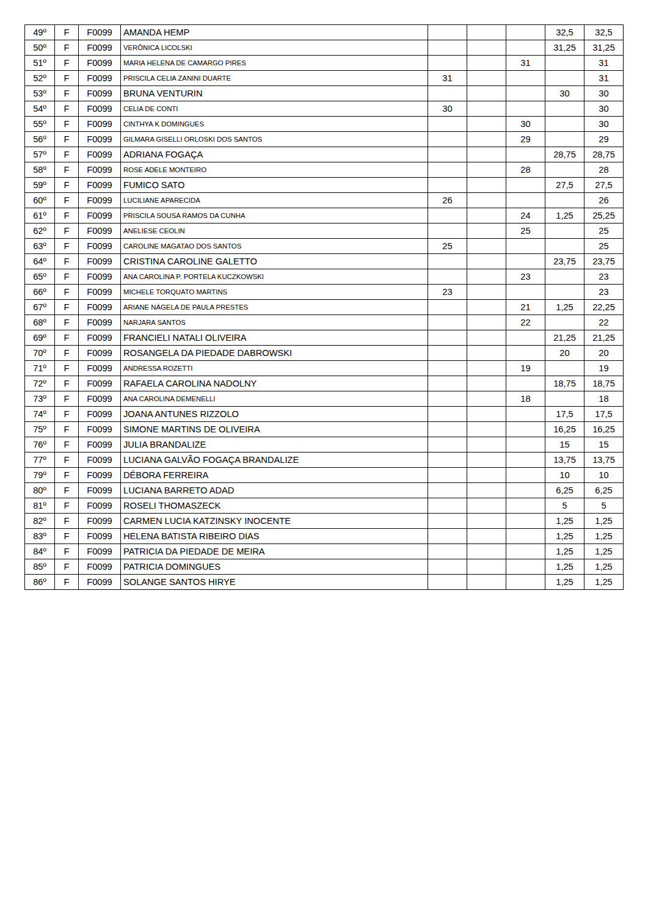| 49º | F | F0099 | AMANDA HEMP | | | | 32,5 | 32,5 |
| 50º | F | F0099 | VERÔNICA LICOLSKI | | | | 31,25 | 31,25 |
| 51º | F | F0099 | MARIA HELENA DE CAMARGO PIRES | | | 31 | | 31 |
| 52º | F | F0099 | PRISCILA CELIA ZANINI DUARTE | 31 | | | | 31 |
| 53º | F | F0099 | BRUNA VENTURIN | | | | 30 | 30 |
| 54º | F | F0099 | CELIA DE CONTI | 30 | | | | 30 |
| 55º | F | F0099 | CINTHYA K DOMINGUES | | | 30 | | 30 |
| 56º | F | F0099 | GILMARA GISELLI ORLOSKI DOS SANTOS | | | 29 | | 29 |
| 57º | F | F0099 | ADRIANA FOGAÇA | | | | 28,75 | 28,75 |
| 58º | F | F0099 | ROSE ADELE MONTEIRO | | | 28 | | 28 |
| 59º | F | F0099 | FUMICO SATO | | | | 27,5 | 27,5 |
| 60º | F | F0099 | LUCILIANE APARECIDA | 26 | | | | 26 |
| 61º | F | F0099 | PRISCILA SOUSA RAMOS DA CUNHA | | | 24 | 1,25 | 25,25 |
| 62º | F | F0099 | ANELIESE CEOLIN | | | 25 | | 25 |
| 63º | F | F0099 | CAROLINE MAGATAO DOS SANTOS | 25 | | | | 25 |
| 64º | F | F0099 | CRISTINA CAROLINE GALETTO | | | | 23,75 | 23,75 |
| 65º | F | F0099 | ANA CAROLINA P. PORTELA KUCZKOWSKI | | | 23 | | 23 |
| 66º | F | F0099 | MICHELE TORQUATO MARTINS | 23 | | | | 23 |
| 67º | F | F0099 | ARIANE NÁGELA DE PAULA PRESTES | | | 21 | 1,25 | 22,25 |
| 68º | F | F0099 | NARJARA SANTOS | | | 22 | | 22 |
| 69º | F | F0099 | FRANCIELI NATALI OLIVEIRA | | | | 21,25 | 21,25 |
| 70º | F | F0099 | ROSANGELA DA PIEDADE DABROWSKI | | | | 20 | 20 |
| 71º | F | F0099 | ANDRESSA ROZETTI | | | 19 | | 19 |
| 72º | F | F0099 | RAFAELA CAROLINA NADOLNY | | | | 18,75 | 18,75 |
| 73º | F | F0099 | ANA CAROLINA DEMENELLI | | | 18 | | 18 |
| 74º | F | F0099 | JOANA ANTUNES RIZZOLO | | | | 17,5 | 17,5 |
| 75º | F | F0099 | SIMONE MARTINS DE OLIVEIRA | | | | 16,25 | 16,25 |
| 76º | F | F0099 | JULIA BRANDALIZE | | | | 15 | 15 |
| 77º | F | F0099 | LUCIANA GALVÃO FOGAÇA BRANDALIZE | | | | 13,75 | 13,75 |
| 79º | F | F0099 | DÉBORA FERREIRA | | | | 10 | 10 |
| 80º | F | F0099 | LUCIANA BARRETO ADAD | | | | 6,25 | 6,25 |
| 81º | F | F0099 | ROSELI THOMASZECK | | | | 5 | 5 |
| 82º | F | F0099 | CARMEN LUCIA KATZINSKY INOCENTE | | | | 1,25 | 1,25 |
| 83º | F | F0099 | HELENA BATISTA RIBEIRO DIAS | | | | 1,25 | 1,25 |
| 84º | F | F0099 | PATRICIA DA PIEDADE DE MEIRA | | | | 1,25 | 1,25 |
| 85º | F | F0099 | PATRICIA DOMINGUES | | | | 1,25 | 1,25 |
| 86º | F | F0099 | SOLANGE SANTOS HIRYE | | | | 1,25 | 1,25 |